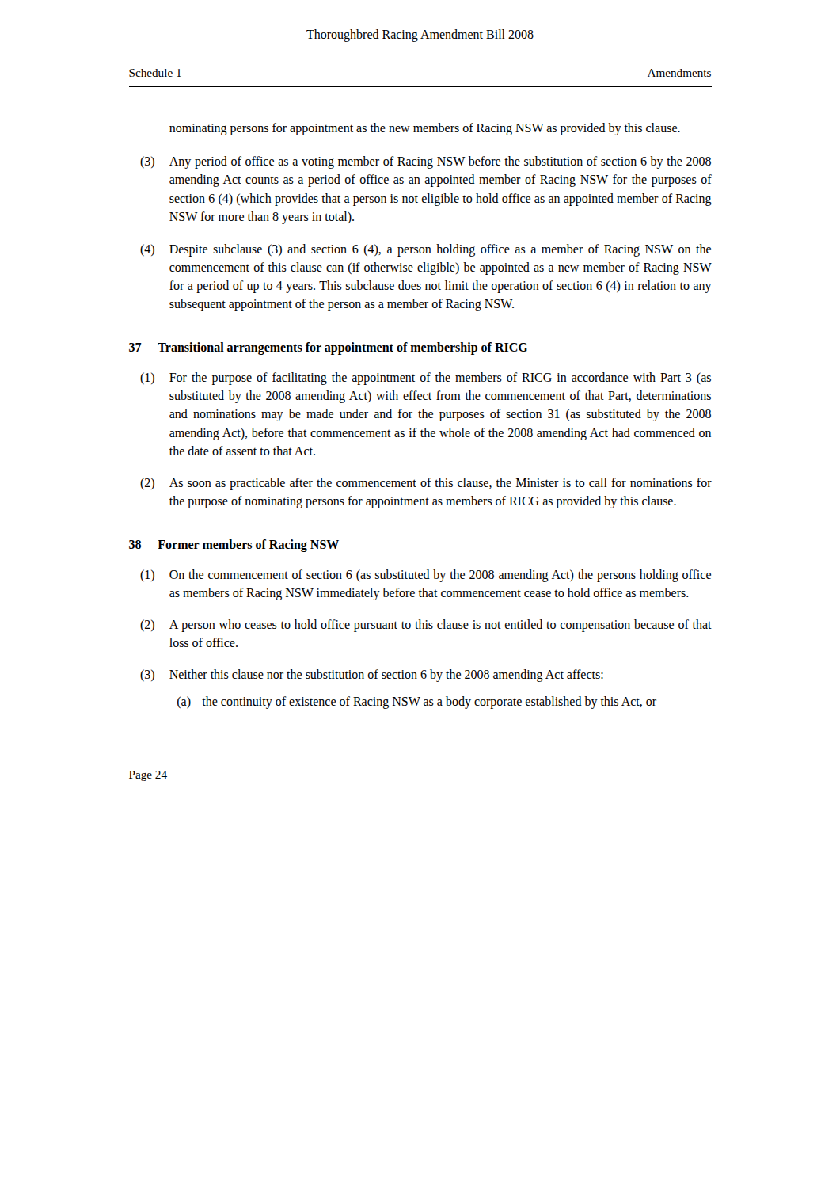Thoroughbred Racing Amendment Bill 2008
Schedule 1 Amendments
nominating persons for appointment as the new members of Racing NSW as provided by this clause.
(3)
Any period of office as a voting member of Racing NSW before the substitution of section 6 by the 2008 amending Act counts as a period of office as an appointed member of Racing NSW for the purposes of section 6 (4) (which provides that a person is not eligible to hold office as an appointed member of Racing NSW for more than 8 years in total).
(4)
Despite subclause (3) and section 6 (4), a person holding office as a member of Racing NSW on the commencement of this clause can (if otherwise eligible) be appointed as a new member of Racing NSW for a period of up to 4 years. This subclause does not limit the operation of section 6 (4) in relation to any subsequent appointment of the person as a member of Racing NSW.
37 Transitional arrangements for appointment of membership of RICG
(1)
For the purpose of facilitating the appointment of the members of RICG in accordance with Part 3 (as substituted by the 2008 amending Act) with effect from the commencement of that Part, determinations and nominations may be made under and for the purposes of section 31 (as substituted by the 2008 amending Act), before that commencement as if the whole of the 2008 amending Act had commenced on the date of assent to that Act.
(2)
As soon as practicable after the commencement of this clause, the Minister is to call for nominations for the purpose of nominating persons for appointment as members of RICG as provided by this clause.
38 Former members of Racing NSW
(1)
On the commencement of section 6 (as substituted by the 2008 amending Act) the persons holding office as members of Racing NSW immediately before that commencement cease to hold office as members.
(2)
A person who ceases to hold office pursuant to this clause is not entitled to compensation because of that loss of office.
(3)
Neither this clause nor the substitution of section 6 by the 2008 amending Act affects:
(a)
the continuity of existence of Racing NSW as a body corporate established by this Act, or
Page 24